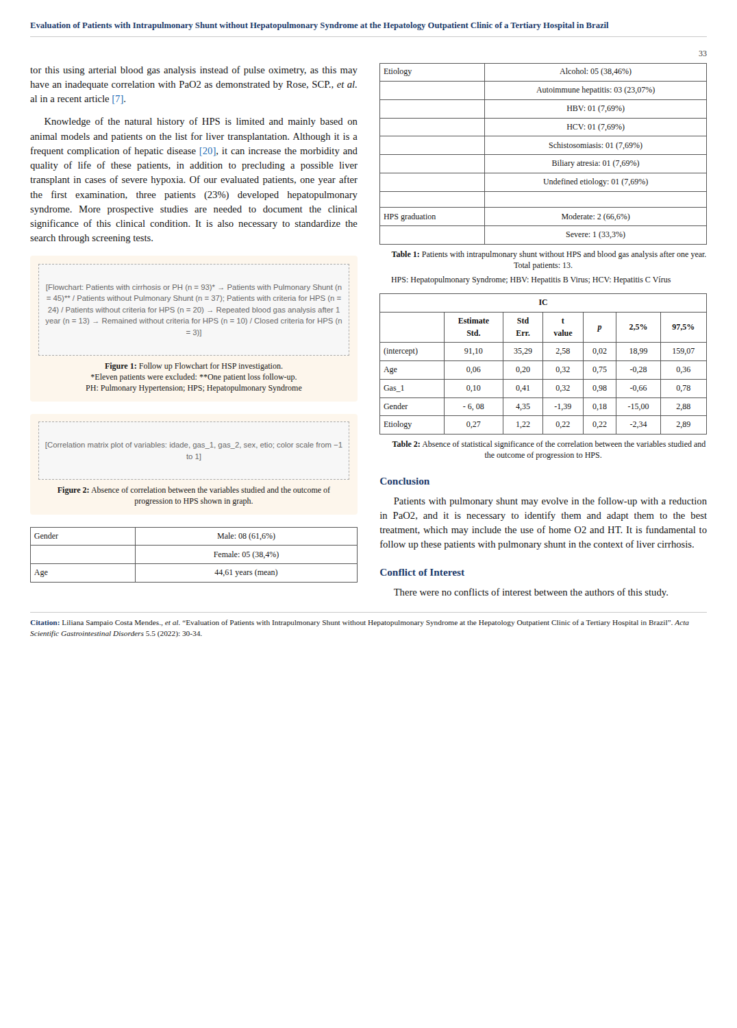Evaluation of Patients with Intrapulmonary Shunt without Hepatopulmonary Syndrome at the Hepatology Outpatient Clinic of a Tertiary Hospital in Brazil
33
tor this using arterial blood gas analysis instead of pulse oximetry, as this may have an inadequate correlation with PaO2 as demonstrated by Rose, SCP., et al. al in a recent article [7].
Knowledge of the natural history of HPS is limited and mainly based on animal models and patients on the list for liver transplantation. Although it is a frequent complication of hepatic disease [20], it can increase the morbidity and quality of life of these patients, in addition to precluding a possible liver transplant in cases of severe hypoxia. Of our evaluated patients, one year after the first examination, three patients (23%) developed hepatopulmonary syndrome. More prospective studies are needed to document the clinical significance of this clinical condition. It is also necessary to standardize the search through screening tests.
[Flowchart: Patients with cirrhosis or PH (n = 93)* → Patients with Pulmonary Shunt (n = 45)** / Patients without Pulmonary Shunt (n = 37); Patients with criteria for HPS (n = 24) / Patients without criteria for HPS (n = 20) → Repeated blood gas analysis after 1 year (n = 13) → Remained without criteria for HPS (n = 10) / Closed criteria for HPS (n = 3)]
Figure 1: Follow up Flowchart for HSP investigation.
*Eleven patients were excluded: **One patient loss follow-up.
PH: Pulmonary Hypertension; HPS; Hepatopulmonary Syndrome
[Correlation matrix plot of variables: idade, gas_1, gas_2, sex, etio; color scale from −1 to 1]
Figure 2: Absence of correlation between the variables studied and the outcome of progression to HPS shown in graph.
| Gender | Male: 08 (61,6%) |
| | Female: 05 (38,4%) |
| Age | 44,61 years (mean) |
| Etiology | Alcohol: 05 (38,46%) |
| | Autoimmune hepatitis: 03 (23,07%) |
| | HBV: 01 (7,69%) |
| | HCV: 01 (7,69%) |
| | Schistosomiasis: 01 (7,69%) |
| | Biliary atresia: 01 (7,69%) |
| | Undefined etiology: 01 (7,69%) |
| HPS graduation | Moderate: 2 (66,6%) |
| | Severe: 1 (33,3%) |
Table 1: Patients with intrapulmonary shunt without HPS and blood gas analysis after one year. Total patients: 13.
HPS: Hepatopulmonary Syndrome; HBV: Hepatitis B Virus; HCV: Hepatitis C Vírus
| IC |
| --- |
| | Estimate Std. | Std Err. | t value | p | 2,5% | 97,5% |
| (intercept) | 91,10 | 35,29 | 2,58 | 0,02 | 18,99 | 159,07 |
| Age | 0,06 | 0,20 | 0,32 | 0,75 | -0,28 | 0,36 |
| Gas_1 | 0,10 | 0,41 | 0,32 | 0,98 | -0,66 | 0,78 |
| Gender | - 6, 08 | 4,35 | -1,39 | 0,18 | -15,00 | 2,88 |
| Etiology | 0,27 | 1,22 | 0,22 | 0,22 | -2,34 | 2,89 |
Table 2: Absence of statistical significance of the correlation between the variables studied and the outcome of progression to HPS.
Conclusion
Patients with pulmonary shunt may evolve in the follow-up with a reduction in PaO2, and it is necessary to identify them and adapt them to the best treatment, which may include the use of home O2 and HT. It is fundamental to follow up these patients with pulmonary shunt in the context of liver cirrhosis.
Conflict of Interest
There were no conflicts of interest between the authors of this study.
Citation: Liliana Sampaio Costa Mendes., et al. “Evaluation of Patients with Intrapulmonary Shunt without Hepatopulmonary Syndrome at the Hepatology Outpatient Clinic of a Tertiary Hospital in Brazil”. Acta Scientific Gastrointestinal Disorders 5.5 (2022): 30-34.